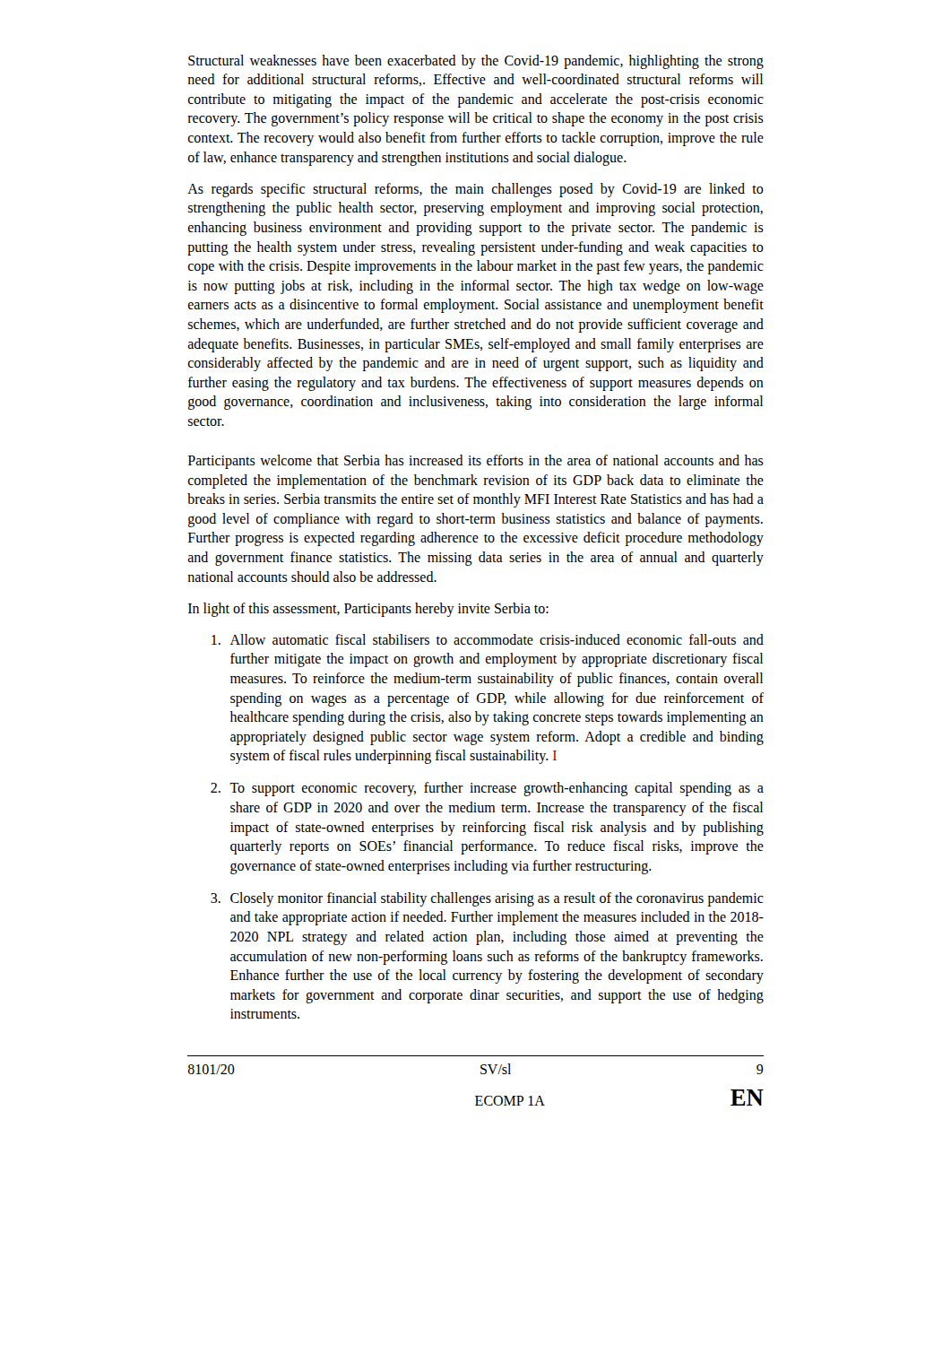Structural weaknesses have been exacerbated by the Covid-19 pandemic, highlighting the strong need for additional structural reforms,. Effective and well-coordinated structural reforms will contribute to mitigating the impact of the pandemic and accelerate the post-crisis economic recovery. The government’s policy response will be critical to shape the economy in the post crisis context. The recovery would also benefit from further efforts to tackle corruption, improve the rule of law, enhance transparency and strengthen institutions and social dialogue.
As regards specific structural reforms, the main challenges posed by Covid-19 are linked to strengthening the public health sector, preserving employment and improving social protection, enhancing business environment and providing support to the private sector. The pandemic is putting the health system under stress, revealing persistent under-funding and weak capacities to cope with the crisis. Despite improvements in the labour market in the past few years, the pandemic is now putting jobs at risk, including in the informal sector. The high tax wedge on low-wage earners acts as a disincentive to formal employment. Social assistance and unemployment benefit schemes, which are underfunded, are further stretched and do not provide sufficient coverage and adequate benefits. Businesses, in particular SMEs, self-employed and small family enterprises are considerably affected by the pandemic and are in need of urgent support, such as liquidity and further easing the regulatory and tax burdens. The effectiveness of support measures depends on good governance, coordination and inclusiveness, taking into consideration the large informal sector.
Participants welcome that Serbia has increased its efforts in the area of national accounts and has completed the implementation of the benchmark revision of its GDP back data to eliminate the breaks in series. Serbia transmits the entire set of monthly MFI Interest Rate Statistics and has had a good level of compliance with regard to short-term business statistics and balance of payments. Further progress is expected regarding adherence to the excessive deficit procedure methodology and government finance statistics. The missing data series in the area of annual and quarterly national accounts should also be addressed.
In light of this assessment, Participants hereby invite Serbia to:
Allow automatic fiscal stabilisers to accommodate crisis-induced economic fall-outs and further mitigate the impact on growth and employment by appropriate discretionary fiscal measures. To reinforce the medium-term sustainability of public finances, contain overall spending on wages as a percentage of GDP, while allowing for due reinforcement of healthcare spending during the crisis, also by taking concrete steps towards implementing an appropriately designed public sector wage system reform. Adopt a credible and binding system of fiscal rules underpinning fiscal sustainability. I
To support economic recovery, further increase growth-enhancing capital spending as a share of GDP in 2020 and over the medium term. Increase the transparency of the fiscal impact of state-owned enterprises by reinforcing fiscal risk analysis and by publishing quarterly reports on SOEs’ financial performance. To reduce fiscal risks, improve the governance of state-owned enterprises including via further restructuring.
Closely monitor financial stability challenges arising as a result of the coronavirus pandemic and take appropriate action if needed. Further implement the measures included in the 2018-2020 NPL strategy and related action plan, including those aimed at preventing the accumulation of new non-performing loans such as reforms of the bankruptcy frameworks. Enhance further the use of the local currency by fostering the development of secondary markets for government and corporate dinar securities, and support the use of hedging instruments.
8101/20
SV/sl
9
ECOMP 1A
EN